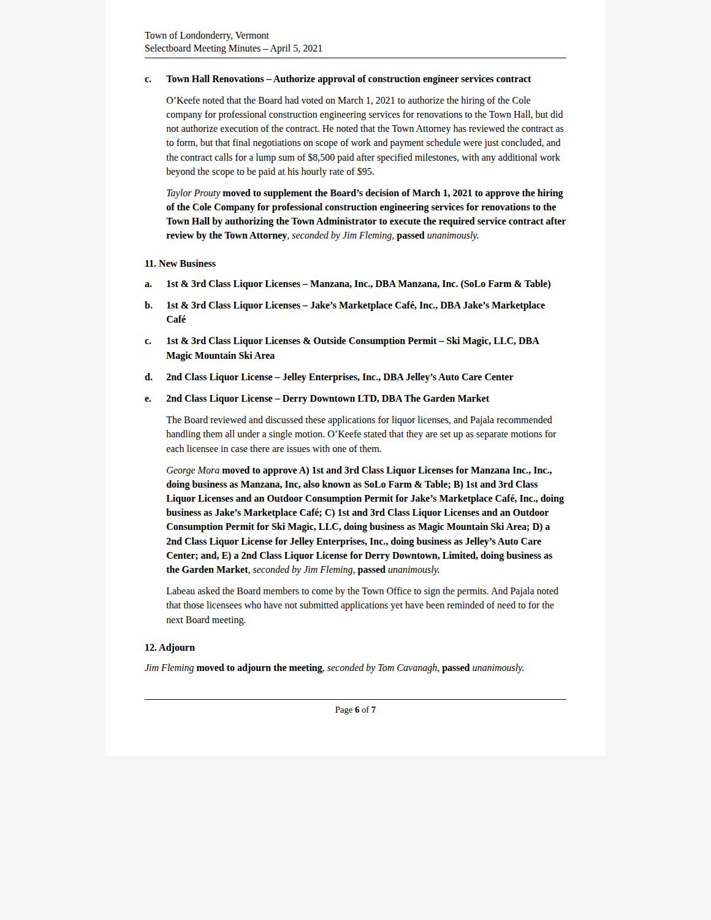Town of Londonderry, Vermont
Selectboard Meeting Minutes – April 5, 2021
c.
Town Hall Renovations – Authorize approval of construction engineer services contract
O’Keefe noted that the Board had voted on March 1, 2021 to authorize the hiring of the Cole company for professional construction engineering services for renovations to the Town Hall, but did not authorize execution of the contract. He noted that the Town Attorney has reviewed the contract as to form, but that final negotiations on scope of work and payment schedule were just concluded, and the contract calls for a lump sum of $8,500 paid after specified milestones, with any additional work beyond the scope to be paid at his hourly rate of $95.
Taylor Prouty moved to supplement the Board’s decision of March 1, 2021 to approve the hiring of the Cole Company for professional construction engineering services for renovations to the Town Hall by authorizing the Town Administrator to execute the required service contract after review by the Town Attorney, seconded by Jim Fleming, passed unanimously.
11. New Business
a.
1st & 3rd Class Liquor Licenses – Manzana, Inc., DBA Manzana, Inc. (SoLo Farm & Table)
b.
1st & 3rd Class Liquor Licenses – Jake’s Marketplace Café, Inc., DBA Jake’s Marketplace Café
c.
1st & 3rd Class Liquor Licenses & Outside Consumption Permit – Ski Magic, LLC, DBA Magic Mountain Ski Area
d.
2nd Class Liquor License – Jelley Enterprises, Inc., DBA Jelley’s Auto Care Center
e.
2nd Class Liquor License – Derry Downtown LTD, DBA The Garden Market
The Board reviewed and discussed these applications for liquor licenses, and Pajala recommended handling them all under a single motion. O’Keefe stated that they are set up as separate motions for each licensee in case there are issues with one of them.
George Mora moved to approve A) 1st and 3rd Class Liquor Licenses for Manzana Inc., Inc., doing business as Manzana, Inc, also known as SoLo Farm & Table; B) 1st and 3rd Class Liquor Licenses and an Outdoor Consumption Permit for Jake’s Marketplace Café, Inc., doing business as Jake’s Marketplace Café; C) 1st and 3rd Class Liquor Licenses and an Outdoor Consumption Permit for Ski Magic, LLC, doing business as Magic Mountain Ski Area; D) a 2nd Class Liquor License for Jelley Enterprises, Inc., doing business as Jelley’s Auto Care Center; and, E) a 2nd Class Liquor License for Derry Downtown, Limited, doing business as the Garden Market, seconded by Jim Fleming, passed unanimously.
Labeau asked the Board members to come by the Town Office to sign the permits. And Pajala noted that those licensees who have not submitted applications yet have been reminded of need to for the next Board meeting.
12. Adjourn
Jim Fleming moved to adjourn the meeting, seconded by Tom Cavanagh, passed unanimously.
Page 6 of 7